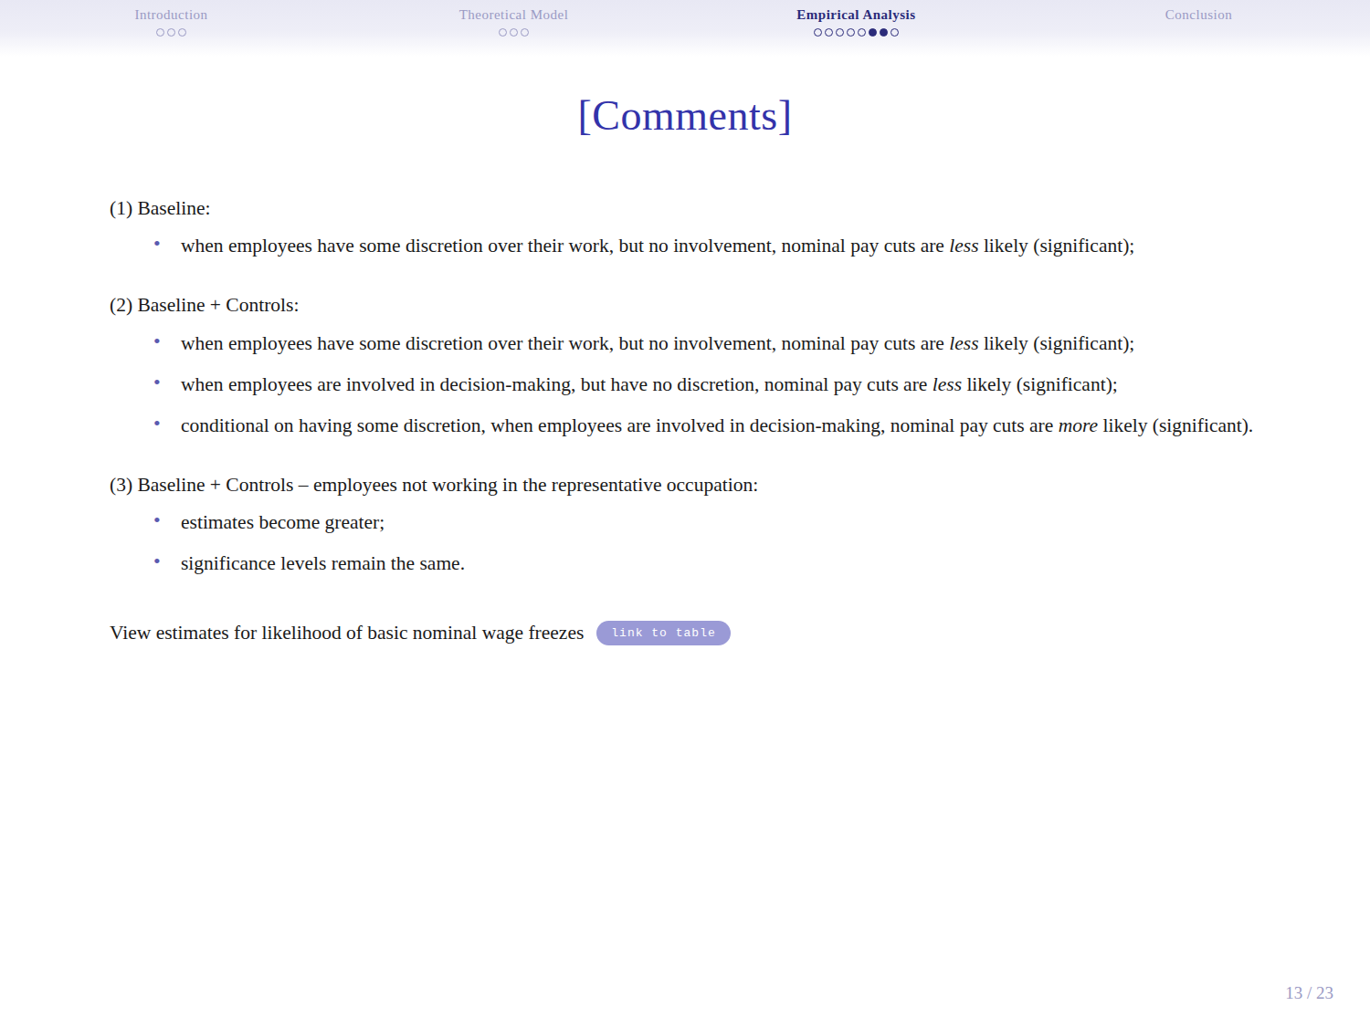Introduction
Theoretical Model
Empirical Analysis
Conclusion
[Comments]
(1) Baseline:
when employees have some discretion over their work, but no involvement, nominal pay cuts are less likely (significant);
(2) Baseline + Controls:
when employees have some discretion over their work, but no involvement, nominal pay cuts are less likely (significant);
when employees are involved in decision-making, but have no discretion, nominal pay cuts are less likely (significant);
conditional on having some discretion, when employees are involved in decision-making, nominal pay cuts are more likely (significant).
(3) Baseline + Controls – employees not working in the representative occupation:
estimates become greater;
significance levels remain the same.
View estimates for likelihood of basic nominal wage freezes link to table
13 / 23